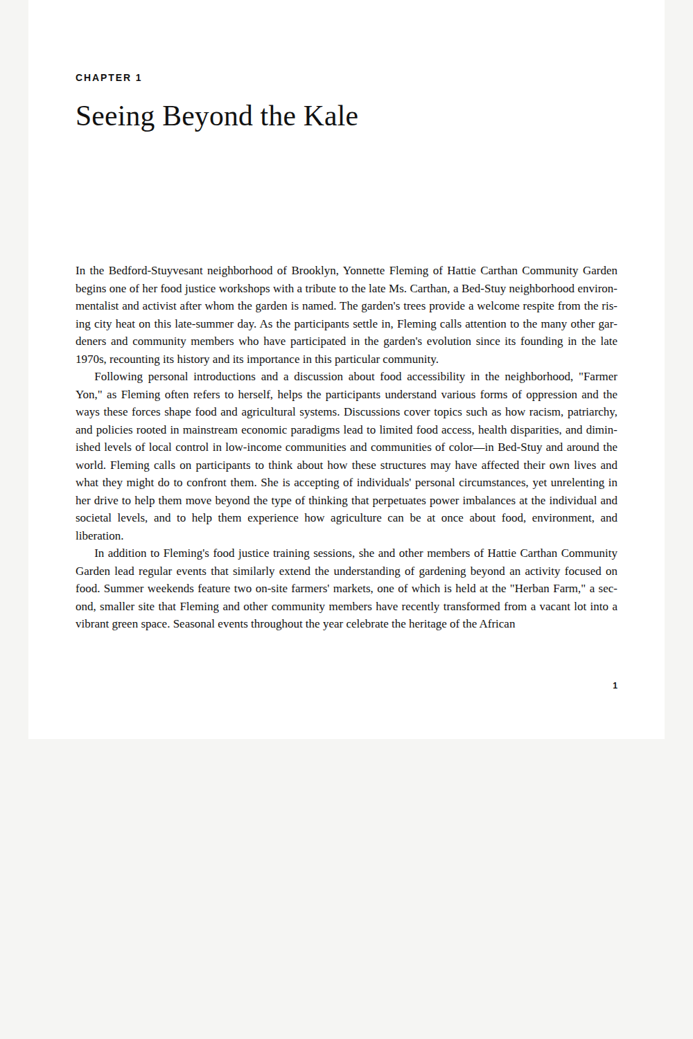Chapter 1
Seeing Beyond the Kale
In the Bedford-Stuyvesant neighborhood of Brooklyn, Yonnette Fleming of Hattie Carthan Community Garden begins one of her food justice workshops with a tribute to the late Ms. Carthan, a Bed-Stuy neighborhood environmentalist and activist after whom the garden is named. The garden's trees provide a welcome respite from the rising city heat on this late-summer day. As the participants settle in, Fleming calls attention to the many other gardeners and community members who have participated in the garden's evolution since its founding in the late 1970s, recounting its history and its importance in this particular community.
Following personal introductions and a discussion about food accessibility in the neighborhood, "Farmer Yon," as Fleming often refers to herself, helps the participants understand various forms of oppression and the ways these forces shape food and agricultural systems. Discussions cover topics such as how racism, patriarchy, and policies rooted in mainstream economic paradigms lead to limited food access, health disparities, and diminished levels of local control in low-income communities and communities of color—in Bed-Stuy and around the world. Fleming calls on participants to think about how these structures may have affected their own lives and what they might do to confront them. She is accepting of individuals' personal circumstances, yet unrelenting in her drive to help them move beyond the type of thinking that perpetuates power imbalances at the individual and societal levels, and to help them experience how agriculture can be at once about food, environment, and liberation.
In addition to Fleming's food justice training sessions, she and other members of Hattie Carthan Community Garden lead regular events that similarly extend the understanding of gardening beyond an activity focused on food. Summer weekends feature two on-site farmers' markets, one of which is held at the "Herban Farm," a second, smaller site that Fleming and other community members have recently transformed from a vacant lot into a vibrant green space. Seasonal events throughout the year celebrate the heritage of the African
1